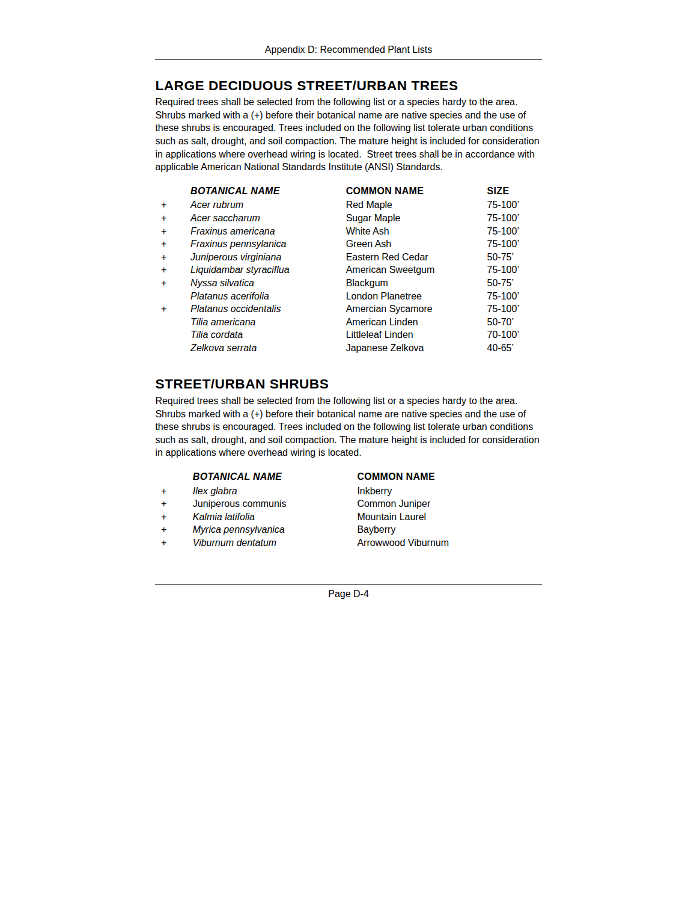Appendix D: Recommended Plant Lists
LARGE DECIDUOUS STREET/URBAN TREES
Required trees shall be selected from the following list or a species hardy to the area. Shrubs marked with a (+) before their botanical name are native species and the use of these shrubs is encouraged. Trees included on the following list tolerate urban conditions such as salt, drought, and soil compaction. The mature height is included for consideration in applications where overhead wiring is located. Street trees shall be in accordance with applicable American National Standards Institute (ANSI) Standards.
| | BOTANICAL NAME | COMMON NAME | SIZE |
| --- | --- | --- | --- |
| + | Acer rubrum | Red Maple | 75-100’ |
| + | Acer saccharum | Sugar Maple | 75-100’ |
| + | Fraxinus americana | White Ash | 75-100’ |
| + | Fraxinus pennsylanica | Green Ash | 75-100’ |
| + | Juniperous virginiana | Eastern Red Cedar | 50-75’ |
| + | Liquidambar styraciflua | American Sweetgum | 75-100’ |
| + | Nyssa silvatica | Blackgum | 50-75’ |
| | Platanus acerifolia | London Planetree | 75-100’ |
| + | Platanus occidentalis | Amercian Sycamore | 75-100’ |
| | Tilia americana | American Linden | 50-70’ |
| | Tilia cordata | Littleleaf Linden | 70-100’ |
| | Zelkova serrata | Japanese Zelkova | 40-65’ |
STREET/URBAN SHRUBS
Required trees shall be selected from the following list or a species hardy to the area. Shrubs marked with a (+) before their botanical name are native species and the use of these shrubs is encouraged. Trees included on the following list tolerate urban conditions such as salt, drought, and soil compaction. The mature height is included for consideration in applications where overhead wiring is located.
| | BOTANICAL NAME | COMMON NAME |
| --- | --- | --- |
| + | Ilex glabra | Inkberry |
| + | Juniperous communis | Common Juniper |
| + | Kalmia latifolia | Mountain Laurel |
| + | Myrica pennsylvanica | Bayberry |
| + | Viburnum dentatum | Arrowwood Viburnum |
Page D-4